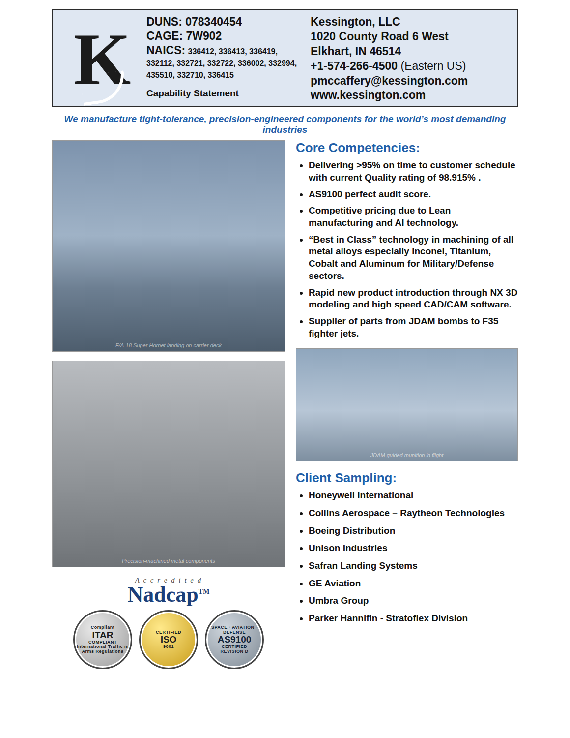K
DUNS: 078340454
CAGE: 7W902
NAICS: 336412, 336413, 336419, 332112, 332721, 332722, 336002, 332994, 435510, 332710, 336415
Capability Statement
Kessington, LLC
1020 County Road 6 West
Elkhart, IN 46514
+1-574-266-4500 (Eastern US)
pmccaffery@kessington.com
www.kessington.com
We manufacture tight-tolerance, precision-engineered components for the world’s most demanding industries
A c c r e d i t e d
NadcapTM
Compliant ITAR COMPLIANT International Traffic in Arms Regulations
CERTIFIED ISO 9001
SPACE · AVIATION · DEFENSE AS9100 CERTIFIED REVISION D
Core Competencies:
Delivering >95% on time to customer schedule with current Quality rating of 98.915% .
AS9100 perfect audit score.
Competitive pricing due to Lean manufacturing and AI technology.
“Best in Class” technology in machining of all metal alloys especially Inconel, Titanium, Cobalt and Aluminum for Military/Defense sectors.
Rapid new product introduction through NX 3D modeling and high speed CAD/CAM software.
Supplier of parts from JDAM bombs to F35 fighter jets.
Client Sampling:
Honeywell International
Collins Aerospace – Raytheon Technologies
Boeing Distribution
Unison Industries
Safran Landing Systems
GE Aviation
Umbra Group
Parker Hannifin - Stratoflex Division